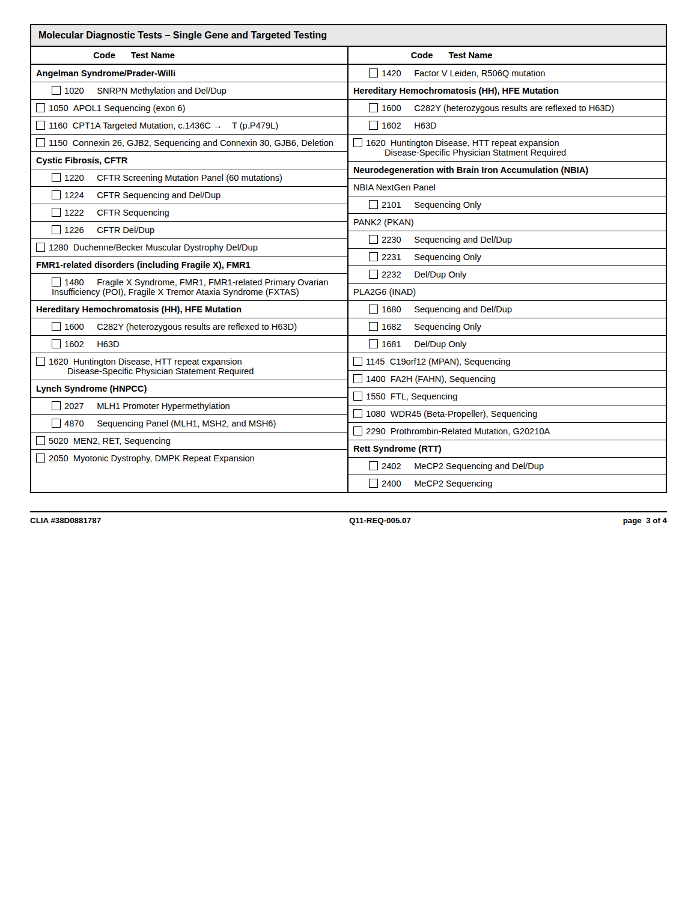Molecular Diagnostic Tests – Single Gene and Targeted Testing
| Code | Test Name |
| Angelman Syndrome/Prader-Willi |
| 1020 SNRPN Methylation and Del/Dup |
| 1050 APOL1 Sequencing (exon 6) |
| 1160 CPT1A Targeted Mutation, c.1436C → T (p.P479L) |
| 1150 Connexin 26, GJB2, Sequencing and Connexin 30, GJB6, Deletion |
| Cystic Fibrosis, CFTR |
| 1220 CFTR Screening Mutation Panel (60 mutations) |
| 1224 CFTR Sequencing and Del/Dup |
| 1222 CFTR Sequencing |
| 1226 CFTR Del/Dup |
| 1280 Duchenne/Becker Muscular Dystrophy Del/Dup |
| FMR1-related disorders (including Fragile X), FMR1 |
| 1480 Fragile X Syndrome, FMR1, FMR1-related Primary Ovarian Insufficiency (POI), Fragile X Tremor Ataxia Syndrome (FXTAS) |
| Hereditary Hemochromatosis (HH), HFE Mutation |
| 1600 C282Y (heterozygous results are reflexed to H63D) |
| 1602 H63D |
| 1620 Huntington Disease, HTT repeat expansion Disease-Specific Physician Statement Required |
| Lynch Syndrome (HNPCC) |
| 2027 MLH1 Promoter Hypermethylation |
| 4870 Sequencing Panel (MLH1, MSH2, and MSH6) |
| 5020 MEN2, RET, Sequencing |
| 2050 Myotonic Dystrophy, DMPK Repeat Expansion |
| Code | Test Name |
| 1420 Factor V Leiden, R506Q mutation |
| Hereditary Hemochromatosis (HH), HFE Mutation |
| 1600 C282Y (heterozygous results are reflexed to H63D) |
| 1602 H63D |
| 1620 Huntington Disease, HTT repeat expansion Disease-Specific Physician Statment Required |
| Neurodegeneration with Brain Iron Accumulation (NBIA) |
| NBIA NextGen Panel |
| 2101 Sequencing Only |
| PANK2 (PKAN) |
| 2230 Sequencing and Del/Dup |
| 2231 Sequencing Only |
| 2232 Del/Dup Only |
| PLA2G6 (INAD) |
| 1680 Sequencing and Del/Dup |
| 1682 Sequencing Only |
| 1681 Del/Dup Only |
| 1145 C19orf12 (MPAN), Sequencing |
| 1400 FA2H (FAHN), Sequencing |
| 1550 FTL, Sequencing |
| 1080 WDR45 (Beta-Propeller), Sequencing |
| 2290 Prothrombin-Related Mutation, G20210A |
| Rett Syndrome (RTT) |
| 2402 MeCP2 Sequencing and Del/Dup |
| 2400 MeCP2 Sequencing |
CLIA #38D0881787 Q11-REQ-005.07 page 3 of 4